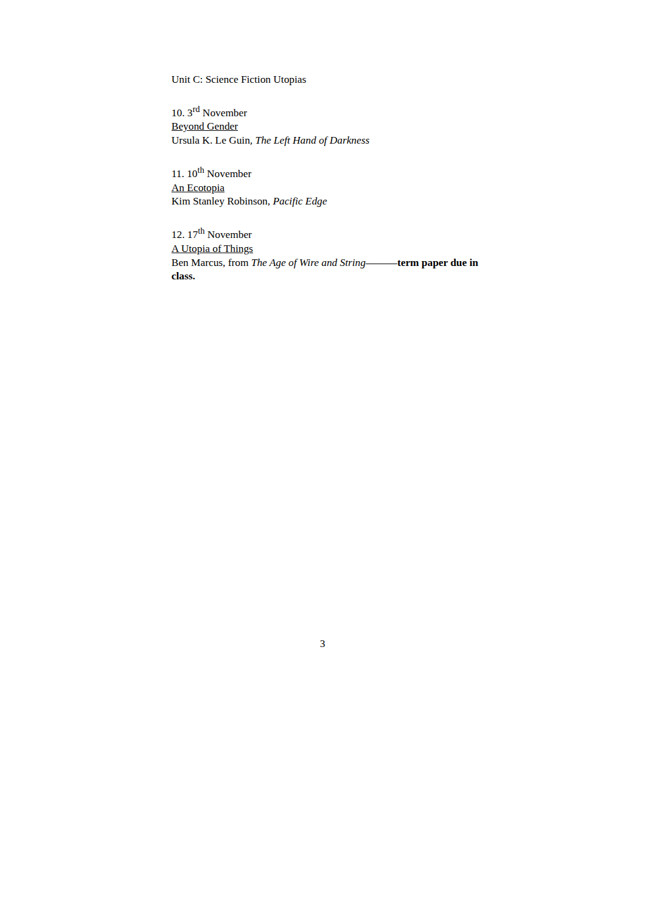Unit C: Science Fiction Utopias
10. 3rd November Beyond Gender Ursula K. Le Guin, The Left Hand of Darkness
11. 10th November An Ecotopia Kim Stanley Robinson, Pacific Edge
12. 17th November A Utopia of Things Ben Marcus, from The Age of Wire and String———term paper due in class.
3